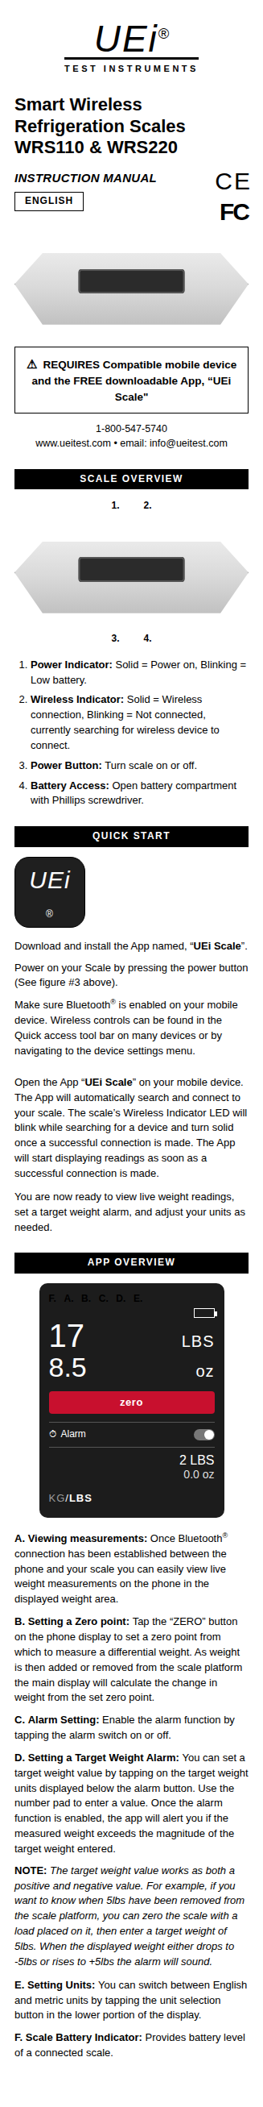UEi®
Test Instruments
Smart Wireless Refrigeration Scales
WRS110 & WRS220
INSTRUCTION MANUAL
ENGLISH
C E
FC
⚠ REQUIRES Compatible mobile device and the FREE downloadable App, “UEi Scale"
1-800-547-5740
www.ueitest.com • email: info@ueitest.com
Scale Overview
1. 2.
3. 4.
Power Indicator: Solid = Power on, Blinking = Low battery.
Wireless Indicator: Solid = Wireless connection, Blinking = Not connected, currently searching for wireless device to connect.
Power Button: Turn scale on or off.
Battery Access: Open battery compartment with Phillips screwdriver.
Quick Start
UEi®
Download and install the App named, “UEi Scale”.
Power on your Scale by pressing the power button (See figure #3 above).
Make sure Bluetooth® is enabled on your mobile device. Wireless controls can be found in the Quick access tool bar on many devices or by navigating to the device settings menu.
Open the App “UEi Scale” on your mobile device. The App will automatically search and connect to your scale. The scale’s Wireless Indicator LED will blink while searching for a device and turn solid once a successful connection is made. The App will start displaying readings as soon as a successful connection is made.
You are now ready to view live weight readings, set a target weight alarm, and adjust your units as needed.
App Overview
F. A. B. C. D. E.
17 LBS
8.5 oz
zero
⏱ Alarm
2 LBS
0.0 oz
KG/LBS
Viewing measurements:
Once Bluetooth® connection has been established between the phone and your scale you can easily view live weight measurements on the phone in the displayed weight area.
Setting a Zero point:
Tap the “ZERO” button on the phone display to set a zero point from which to measure a differential weight. As weight is then added or removed from the scale platform the main display will calculate the change in weight from the set zero point.
Alarm Setting:
Enable the alarm function by tapping the alarm switch on or off.
Setting a Target Weight Alarm:
You can set a target weight value by tapping on the target weight units displayed below the alarm button. Use the number pad to enter a value. Once the alarm function is enabled, the app will alert you if the measured weight exceeds the magnitude of the target weight entered.
NOTE: The target weight value works as both a positive and negative value. For example, if you want to know when 5lbs have been removed from the scale platform, you can zero the scale with a load placed on it, then enter a target weight of 5lbs. When the displayed weight either drops to -5lbs or rises to +5lbs the alarm will sound.
Setting Units:
You can switch between English and metric units by tapping the unit selection button in the lower portion of the display.
Scale Battery Indicator:
Provides battery level of a connected scale.